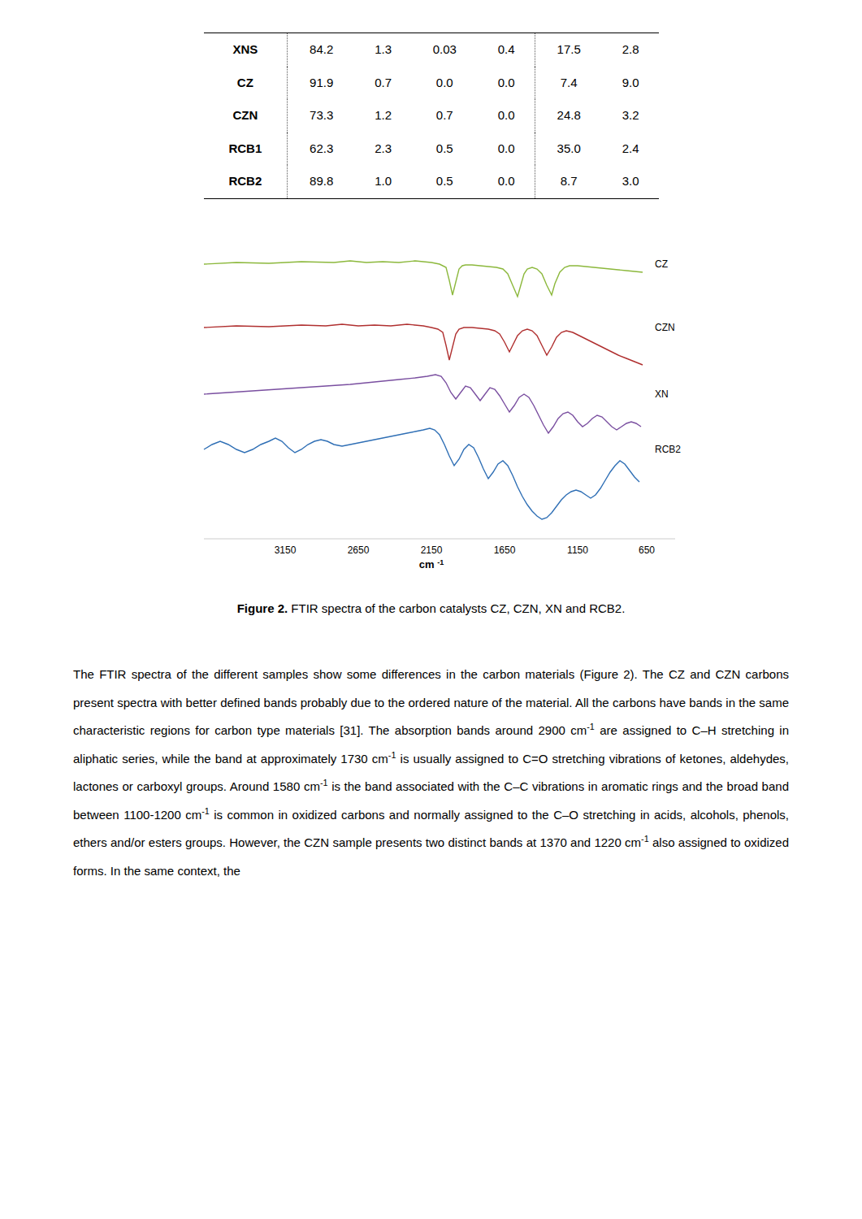| XNS | 84.2 | 1.3 | 0.03 | 0.4 | 17.5 | 2.8 |
| CZ | 91.9 | 0.7 | 0.0 | 0.0 | 7.4 | 9.0 |
| CZN | 73.3 | 1.2 | 0.7 | 0.0 | 24.8 | 3.2 |
| RCB1 | 62.3 | 2.3 | 0.5 | 0.0 | 35.0 | 2.4 |
| RCB2 | 89.8 | 1.0 | 0.5 | 0.0 | 8.7 | 3.0 |
CZ CZN XN RCB2 3150 2650 2150 1650 1150 650 cm -1
Figure 2. FTIR spectra of the carbon catalysts CZ, CZN, XN and RCB2.
The FTIR spectra of the different samples show some differences in the carbon materials (Figure 2). The CZ and CZN carbons present spectra with better defined bands probably due to the ordered nature of the material. All the carbons have bands in the same characteristic regions for carbon type materials [31]. The absorption bands around 2900 cm-1 are assigned to C–H stretching in aliphatic series, while the band at approximately 1730 cm-1 is usually assigned to C=O stretching vibrations of ketones, aldehydes, lactones or carboxyl groups. Around 1580 cm-1 is the band associated with the C–C vibrations in aromatic rings and the broad band between 1100-1200 cm-1 is common in oxidized carbons and normally assigned to the C–O stretching in acids, alcohols, phenols, ethers and/or esters groups. However, the CZN sample presents two distinct bands at 1370 and 1220 cm-1 also assigned to oxidized forms. In the same context, the